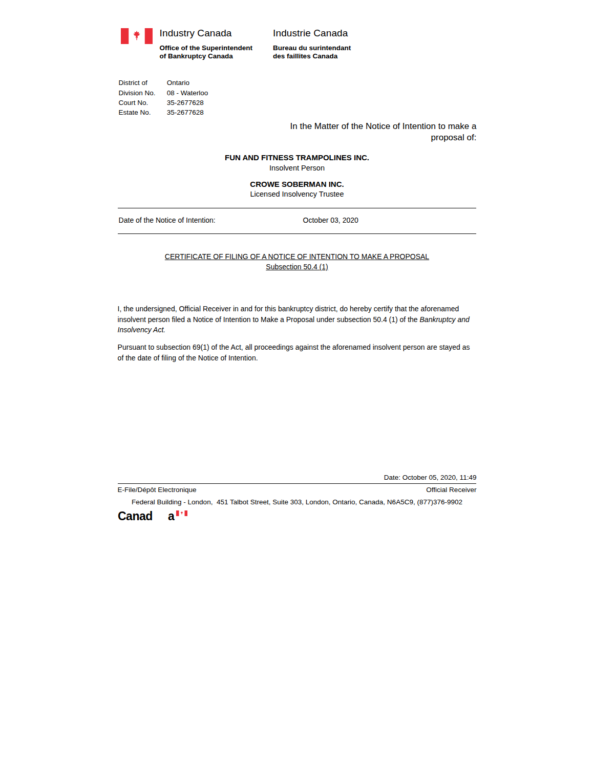Industry Canada
Office of the Superintendent
of Bankruptcy Canada
Industrie Canada
Bureau du surintendant
des faillites Canada
| District of | Ontario |
| Division No. | 08 - Waterloo |
| Court No. | 35-2677628 |
| Estate No. | 35-2677628 |
In the Matter of the Notice of Intention to make a proposal of:
FUN AND FITNESS TRAMPOLINES INC.
Insolvent Person
CROWE SOBERMAN INC.
Licensed Insolvency Trustee
Date of the Notice of Intention:
October 03, 2020
CERTIFICATE OF FILING OF A NOTICE OF INTENTION TO MAKE A PROPOSAL Subsection 50.4 (1)
I, the undersigned, Official Receiver in and for this bankruptcy district, do hereby certify that the aforenamed insolvent person filed a Notice of Intention to Make a Proposal under subsection 50.4 (1) of the Bankruptcy and Insolvency Act.
Pursuant to subsection 69(1) of the Act, all proceedings against the aforenamed insolvent person are stayed as of the date of filing of the Notice of Intention.
Date: October 05, 2020, 11:49
E-File/Dépôt Electronique
Official Receiver
Federal Building - London, 451 Talbot Street, Suite 303, London, Ontario, Canada, N6A5C9, (877)376-9902
Canad a